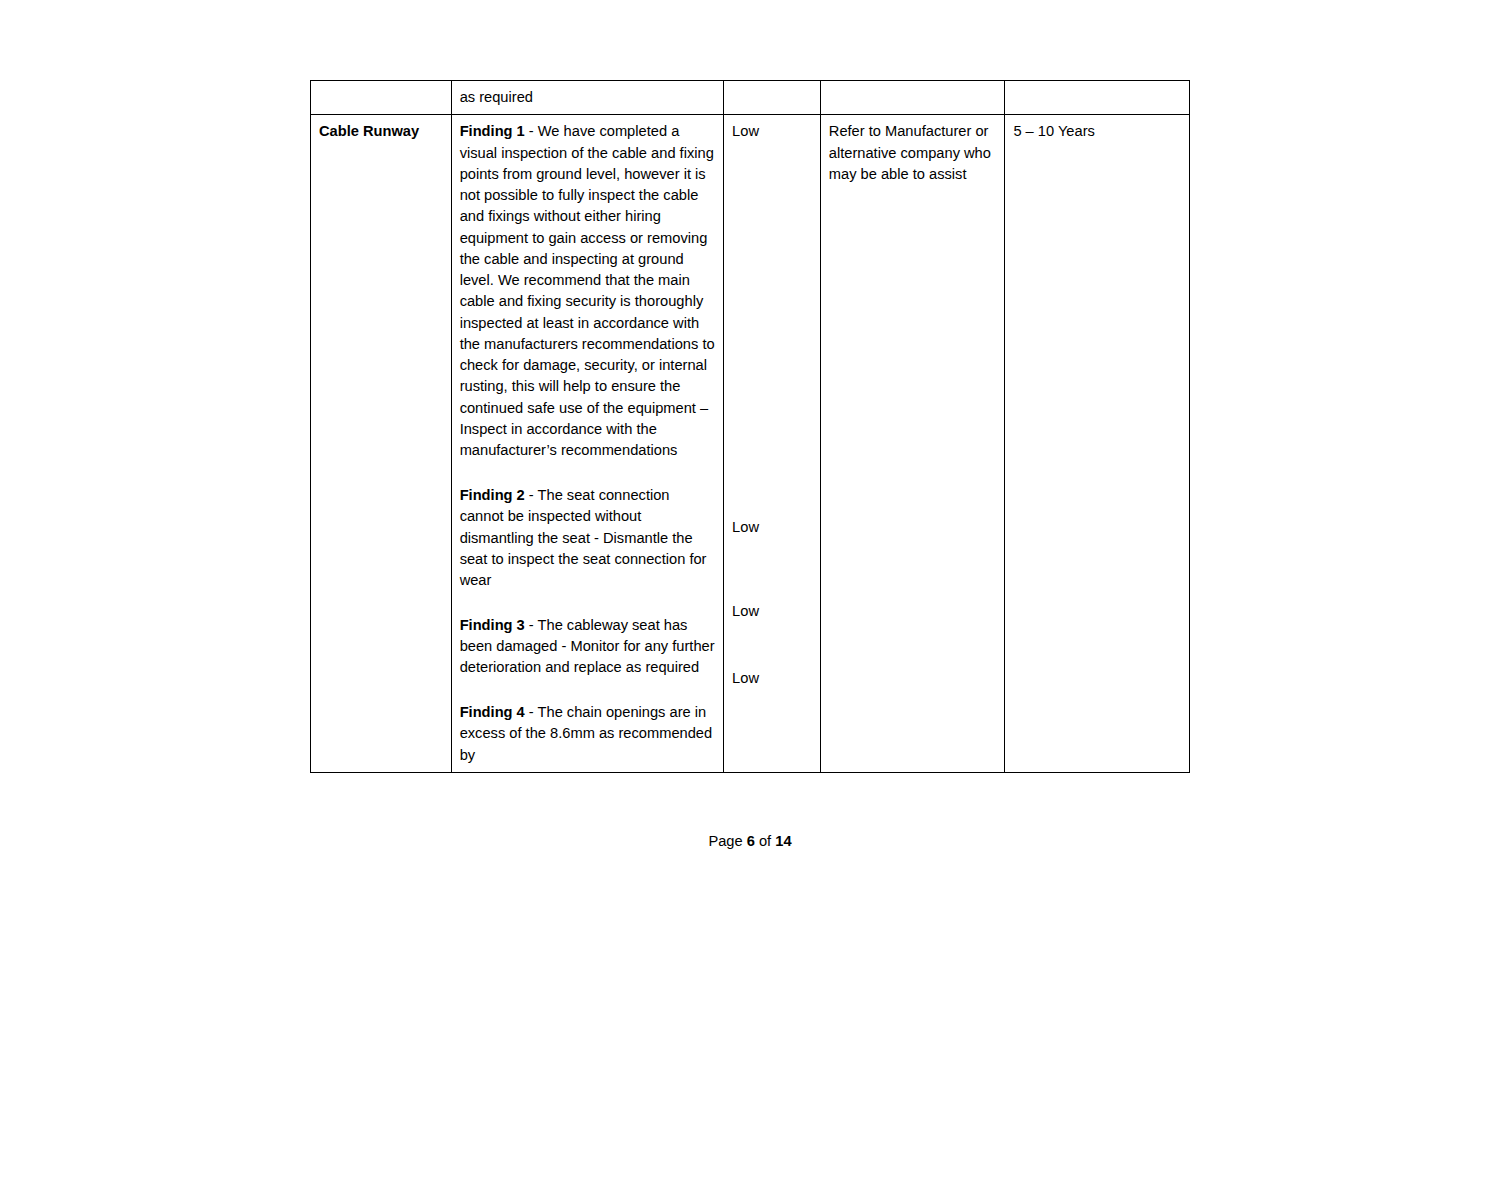| | as required | | | |
| Cable Runway | Finding 1 - We have completed a visual inspection of the cable and fixing points from ground level, however it is not possible to fully inspect the cable and fixings without either hiring equipment to gain access or removing the cable and inspecting at ground level. We recommend that the main cable and fixing security is thoroughly inspected at least in accordance with the manufacturers recommendations to check for damage, security, or internal rusting, this will help to ensure the continued safe use of the equipment – Inspect in accordance with the manufacturer’s recommendations Finding 2 - The seat connection cannot be inspected without dismantling the seat - Dismantle the seat to inspect the seat connection for wear Finding 3 - The cableway seat has been damaged - Monitor for any further deterioration and replace as required Finding 4 - The chain openings are in excess of the 8.6mm as recommended by | Low Low Low Low | Refer to Manufacturer or alternative company who may be able to assist | 5 – 10 Years |
Page 6 of 14